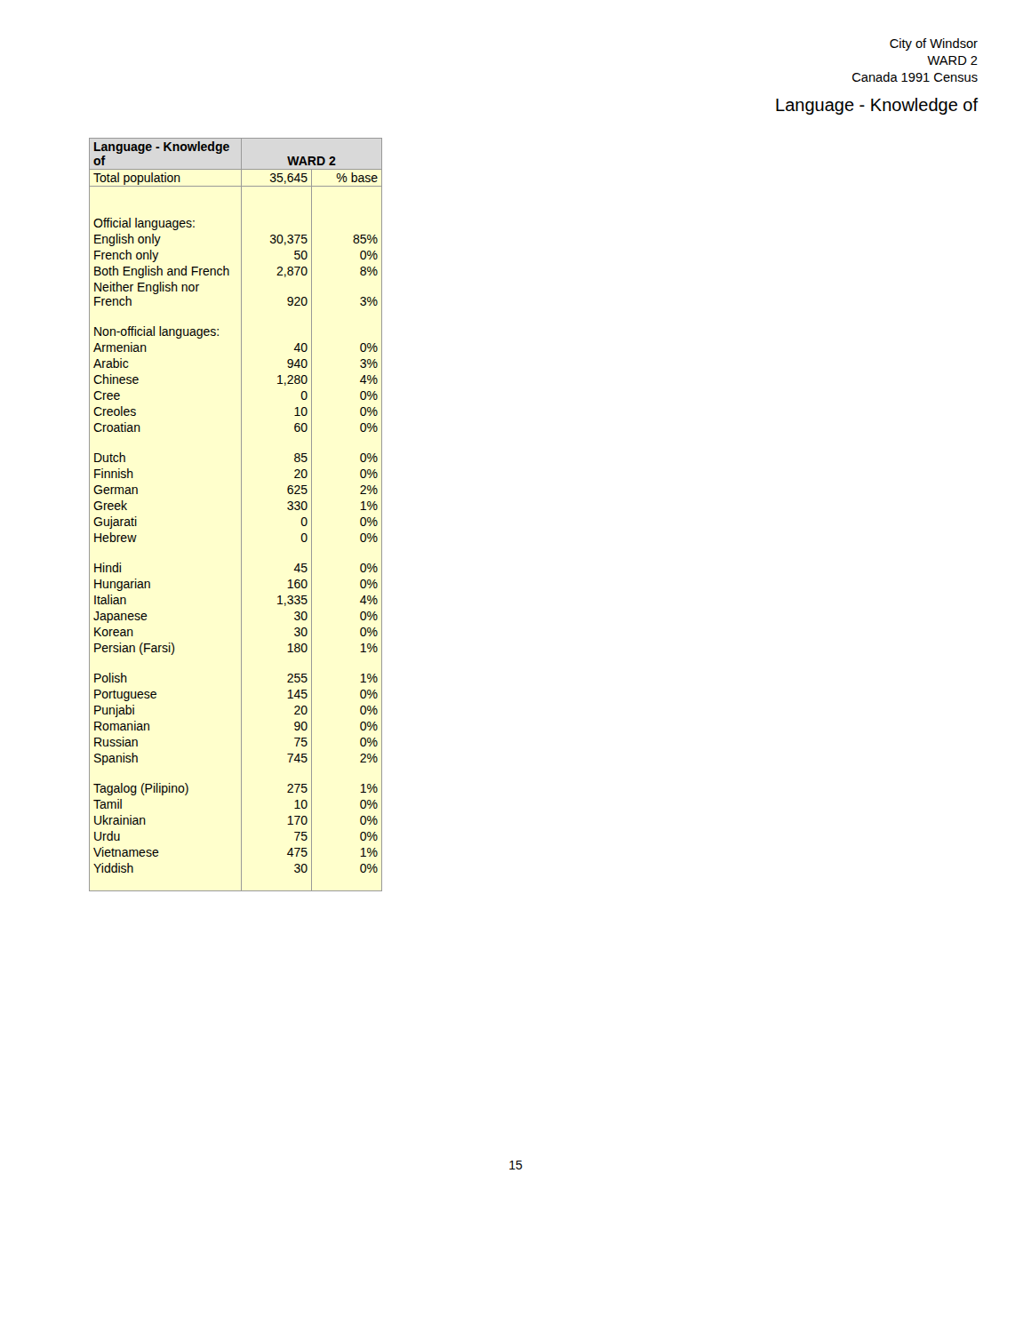City of Windsor
WARD 2
Canada 1991 Census
Language - Knowledge of
| Language - Knowledge of | WARD 2 |
| --- | --- |
| Total population | 35,645 | % base |
| Official languages: | | |
| English only | 30,375 | 85% |
| French only | 50 | 0% |
| Both English and French | 2,870 | 8% |
| Neither English nor French | 920 | 3% |
| Non-official languages: | | |
| Armenian | 40 | 0% |
| Arabic | 940 | 3% |
| Chinese | 1,280 | 4% |
| Cree | 0 | 0% |
| Creoles | 10 | 0% |
| Croatian | 60 | 0% |
| Dutch | 85 | 0% |
| Finnish | 20 | 0% |
| German | 625 | 2% |
| Greek | 330 | 1% |
| Gujarati | 0 | 0% |
| Hebrew | 0 | 0% |
| Hindi | 45 | 0% |
| Hungarian | 160 | 0% |
| Italian | 1,335 | 4% |
| Japanese | 30 | 0% |
| Korean | 30 | 0% |
| Persian (Farsi) | 180 | 1% |
| Polish | 255 | 1% |
| Portuguese | 145 | 0% |
| Punjabi | 20 | 0% |
| Romanian | 90 | 0% |
| Russian | 75 | 0% |
| Spanish | 745 | 2% |
| Tagalog (Pilipino) | 275 | 1% |
| Tamil | 10 | 0% |
| Ukrainian | 170 | 0% |
| Urdu | 75 | 0% |
| Vietnamese | 475 | 1% |
| Yiddish | 30 | 0% |
15